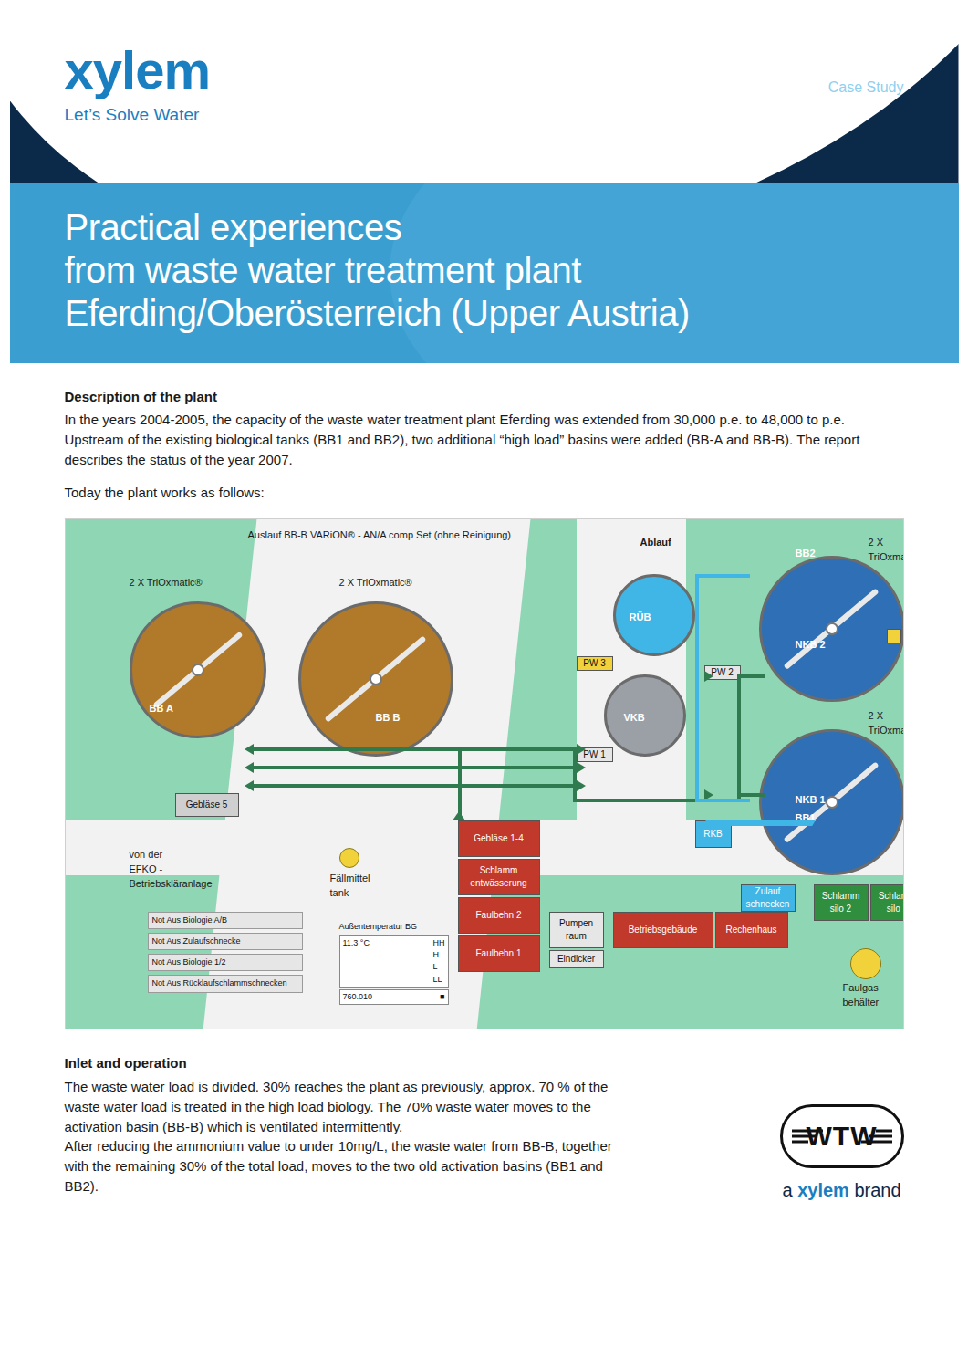xylem
Let’s Solve Water
Case Study
Practical experiences
from waste water treatment plant
Eferding/Oberösterreich (Upper Austria)
Description of the plant
In the years 2004-2005, the capacity of the waste water treatment plant Eferding was extended from 30,000 p.e. to 48,000 to p.e. Upstream of the existing biological tanks (BB1 and BB2), two additional “high load” basins were added (BB-A and BB-B). The report describes the status of the year 2007.
Today the plant works as follows:
Auslauf BB-B VARiON® - AN/A comp Set (ohne Reinigung)
Ablauf
2 X TriOxmatic®
2 X TriOxmatic®
2 X TriOxmatic®
2 X TriOxmatic®
BB A
BB B
BB2
NKB 2
BB1
NKB 1
RÜB
VKB
PW 3
PW 2
PW 1
Gas
teckel
Gebläse 5
von der
EFKO -
Betriebskläranlage
Fällmittel
tank
Gebläse 1-4
Schlamm
entwässerung
Faulbehn 2
Faulbehn 1
Pumpen
raum
Eindicker
Betriebsgebäude
Rechenhaus
RKB
Zulauf
schnecken
Schlamm
silo 2
Schlamm
silo 1
Faulgas
behälter
Zulauf
Not Aus Biologie A/B
Not Aus Zulaufschnecke
Not Aus Biologie 1/2
Not Aus Rücklaufschlammschnecken
Außentemperatur BG
11.3 °C HH
H
L
LL
760.010■
Inlet and operation
The waste water load is divided. 30% reaches the plant as previously, approx. 70 % of the waste water load is treated in the high load biology. The 70% waste water moves to the activation basin (BB-B) which is ventilated intermittently.
After reducing the ammonium value to under 10mg/L, the waste water from BB-B, together with the remaining 30% of the total load, moves to the two old activation basins (BB1 and BB2).
WTW
a xylem brand